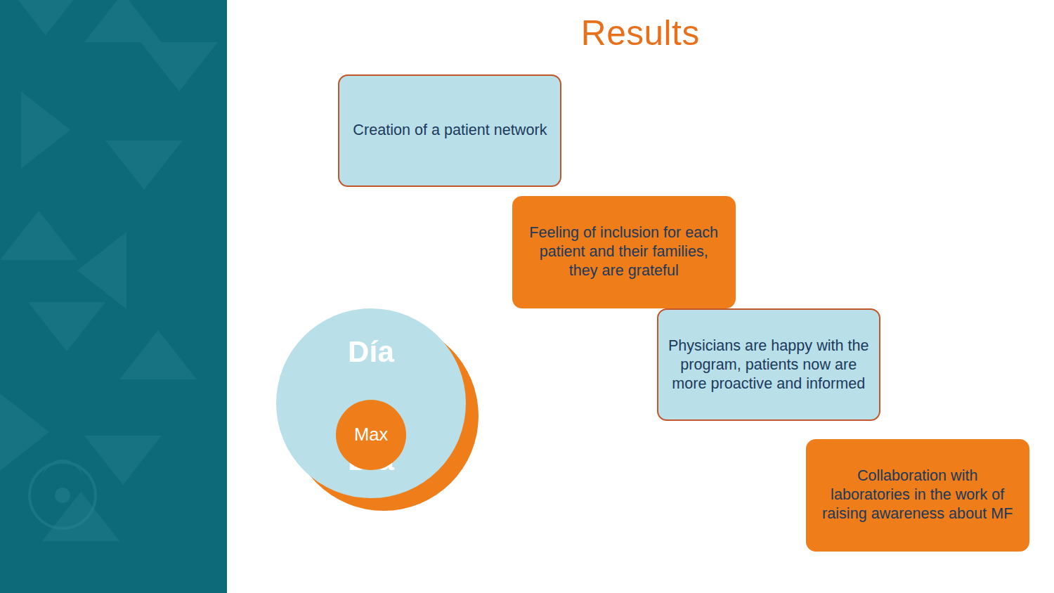Results
Creation of a patient network
Feeling of inclusion for each patient and their families, they are grateful
Physicians are happy with the program, patients now are more proactive and informed
Collaboration with laboratories in the work of raising awareness about MF
Día
Día
Max